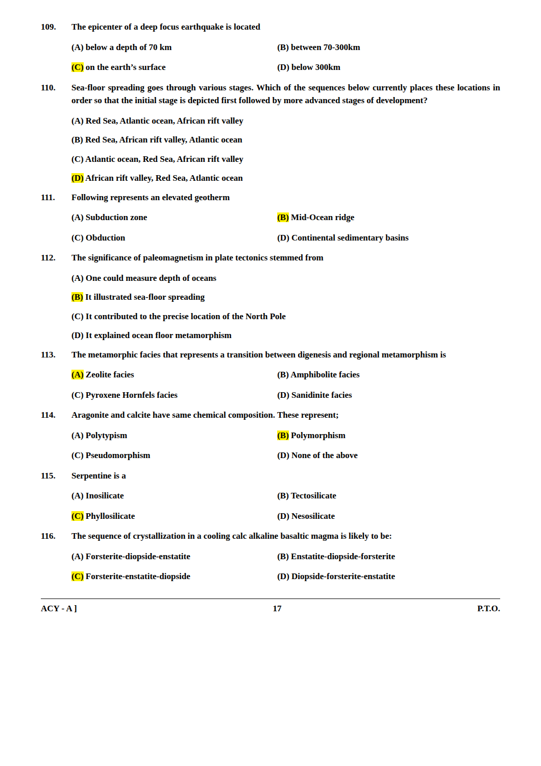109.
The epicenter of a deep focus earthquake is located
(A) below a depth of 70 km
(B) between 70-300km
(C) on the earth’s surface
(D) below 300km
110.
Sea-floor spreading goes through various stages. Which of the sequences below currently places these locations in order so that the initial stage is depicted first followed by more advanced stages of development?
(A) Red Sea, Atlantic ocean, African rift valley
(B) Red Sea, African rift valley, Atlantic ocean
(C) Atlantic ocean, Red Sea, African rift valley
(D) African rift valley, Red Sea, Atlantic ocean
111.
Following represents an elevated geotherm
(A) Subduction zone
(B) Mid-Ocean ridge
(C) Obduction
(D) Continental sedimentary basins
112.
The significance of paleomagnetism in plate tectonics stemmed from
(A) One could measure depth of oceans
(B) It illustrated sea-floor spreading
(C) It contributed to the precise location of the North Pole
(D) It explained ocean floor metamorphism
113.
The metamorphic facies that represents a transition between digenesis and regional metamorphism is
(A) Zeolite facies
(B) Amphibolite facies
(C) Pyroxene Hornfels facies
(D) Sanidinite facies
114.
Aragonite and calcite have same chemical composition. These represent;
(A) Polytypism
(B) Polymorphism
(C) Pseudomorphism
(D) None of the above
115.
Serpentine is a
(A) Inosilicate
(B) Tectosilicate
(C) Phyllosilicate
(D) Nesosilicate
116.
The sequence of crystallization in a cooling calc alkaline basaltic magma is likely to be:
(A) Forsterite-diopside-enstatite
(B) Enstatite-diopside-forsterite
(C) Forsterite-enstatite-diopside
(D) Diopside-forsterite-enstatite
ACY - A ]
17
P.T.O.